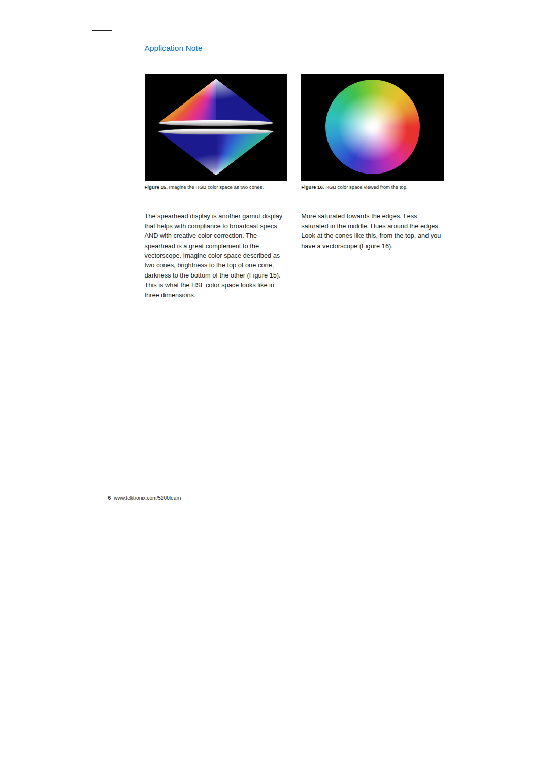Application Note
Figure 15. Imagine the RGB color space as two cones.
Figure 16. RGB color space viewed from the top.
The spearhead display is another gamut display that helps with compliance to broadcast specs AND with creative color correction. The spearhead is a great complement to the vectorscope. Imagine color space described as two cones, brightness to the top of one cone, darkness to the bottom of the other (Figure 15). This is what the HSL color space looks like in three dimensions.
More saturated towards the edges. Less saturated in the middle. Hues around the edges. Look at the cones like this, from the top, and you have a vectorscope (Figure 16).
6www.tektronix.com/5200learn